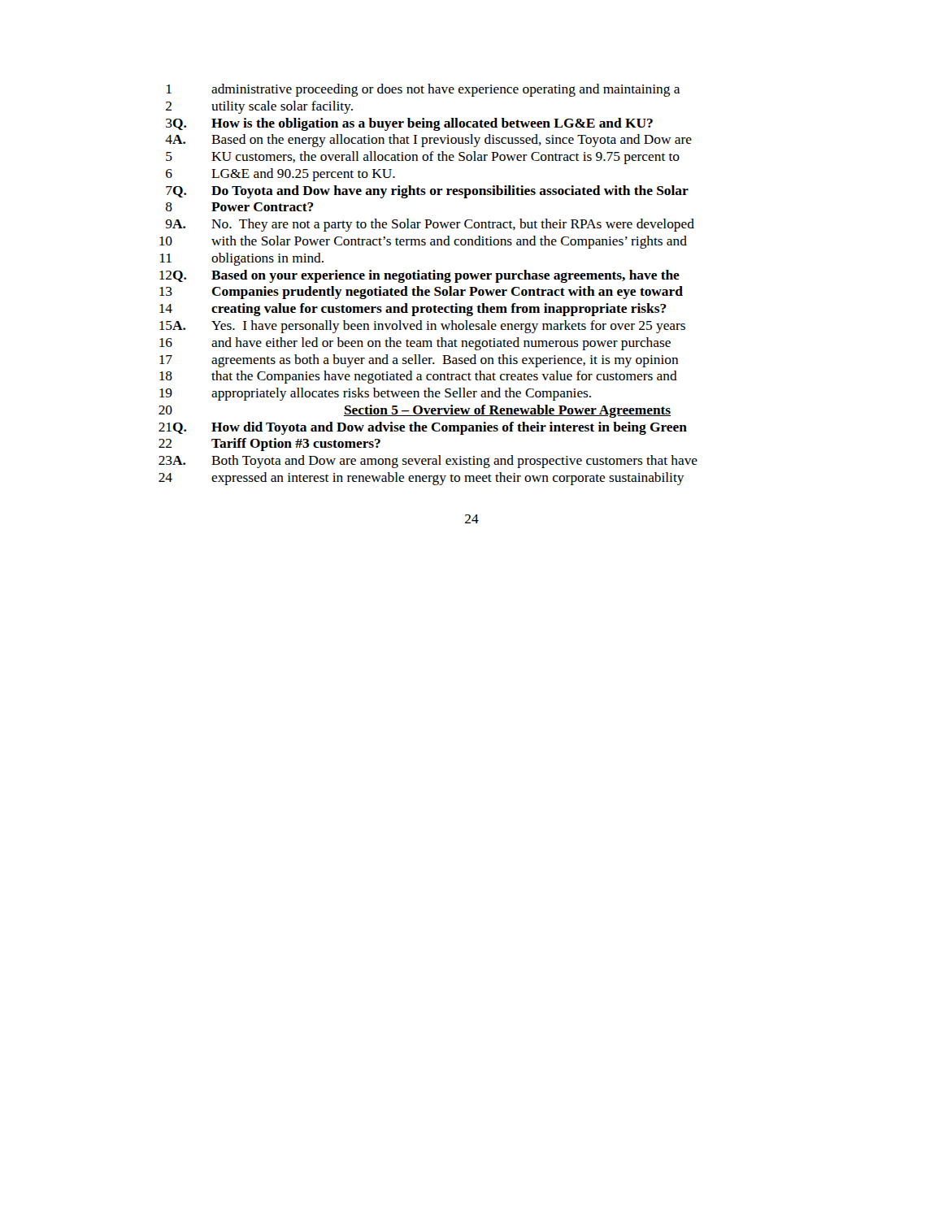| 1 | | administrative proceeding or does not have experience operating and maintaining a |
| 2 | | utility scale solar facility. |
| 3 | Q. | How is the obligation as a buyer being allocated between LG&E and KU? |
| 4 | A. | Based on the energy allocation that I previously discussed, since Toyota and Dow are |
| 5 | | KU customers, the overall allocation of the Solar Power Contract is 9.75 percent to |
| 6 | | LG&E and 90.25 percent to KU. |
| 7 | Q. | Do Toyota and Dow have any rights or responsibilities associated with the Solar |
| 8 | | Power Contract? |
| 9 | A. | No. They are not a party to the Solar Power Contract, but their RPAs were developed |
| 10 | | with the Solar Power Contract’s terms and conditions and the Companies’ rights and |
| 11 | | obligations in mind. |
| 12 | Q. | Based on your experience in negotiating power purchase agreements, have the |
| 13 | | Companies prudently negotiated the Solar Power Contract with an eye toward |
| 14 | | creating value for customers and protecting them from inappropriate risks? |
| 15 | A. | Yes. I have personally been involved in wholesale energy markets for over 25 years |
| 16 | | and have either led or been on the team that negotiated numerous power purchase |
| 17 | | agreements as both a buyer and a seller. Based on this experience, it is my opinion |
| 18 | | that the Companies have negotiated a contract that creates value for customers and |
| 19 | | appropriately allocates risks between the Seller and the Companies. |
| 20 | | Section 5 – Overview of Renewable Power Agreements |
| 21 | Q. | How did Toyota and Dow advise the Companies of their interest in being Green |
| 22 | | Tariff Option #3 customers? |
| 23 | A. | Both Toyota and Dow are among several existing and prospective customers that have |
| 24 | | expressed an interest in renewable energy to meet their own corporate sustainability |
24